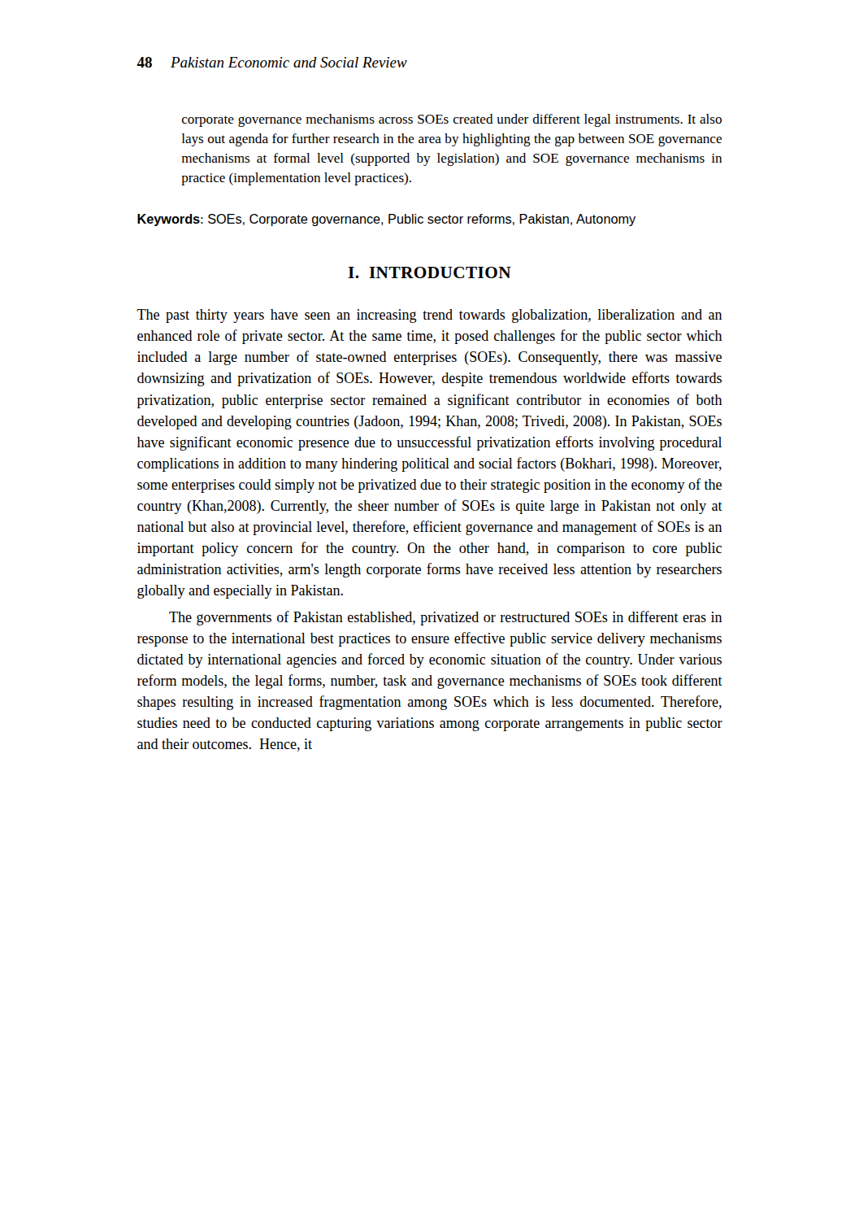48 Pakistan Economic and Social Review
corporate governance mechanisms across SOEs created under different legal instruments. It also lays out agenda for further research in the area by highlighting the gap between SOE governance mechanisms at formal level (supported by legislation) and SOE governance mechanisms in practice (implementation level practices).
Keywords: SOEs, Corporate governance, Public sector reforms, Pakistan, Autonomy
I. INTRODUCTION
The past thirty years have seen an increasing trend towards globalization, liberalization and an enhanced role of private sector. At the same time, it posed challenges for the public sector which included a large number of state-owned enterprises (SOEs). Consequently, there was massive downsizing and privatization of SOEs. However, despite tremendous worldwide efforts towards privatization, public enterprise sector remained a significant contributor in economies of both developed and developing countries (Jadoon, 1994; Khan, 2008; Trivedi, 2008). In Pakistan, SOEs have significant economic presence due to unsuccessful privatization efforts involving procedural complications in addition to many hindering political and social factors (Bokhari, 1998). Moreover, some enterprises could simply not be privatized due to their strategic position in the economy of the country (Khan,2008). Currently, the sheer number of SOEs is quite large in Pakistan not only at national but also at provincial level, therefore, efficient governance and management of SOEs is an important policy concern for the country. On the other hand, in comparison to core public administration activities, arm's length corporate forms have received less attention by researchers globally and especially in Pakistan.
The governments of Pakistan established, privatized or restructured SOEs in different eras in response to the international best practices to ensure effective public service delivery mechanisms dictated by international agencies and forced by economic situation of the country. Under various reform models, the legal forms, number, task and governance mechanisms of SOEs took different shapes resulting in increased fragmentation among SOEs which is less documented. Therefore, studies need to be conducted capturing variations among corporate arrangements in public sector and their outcomes. Hence, it